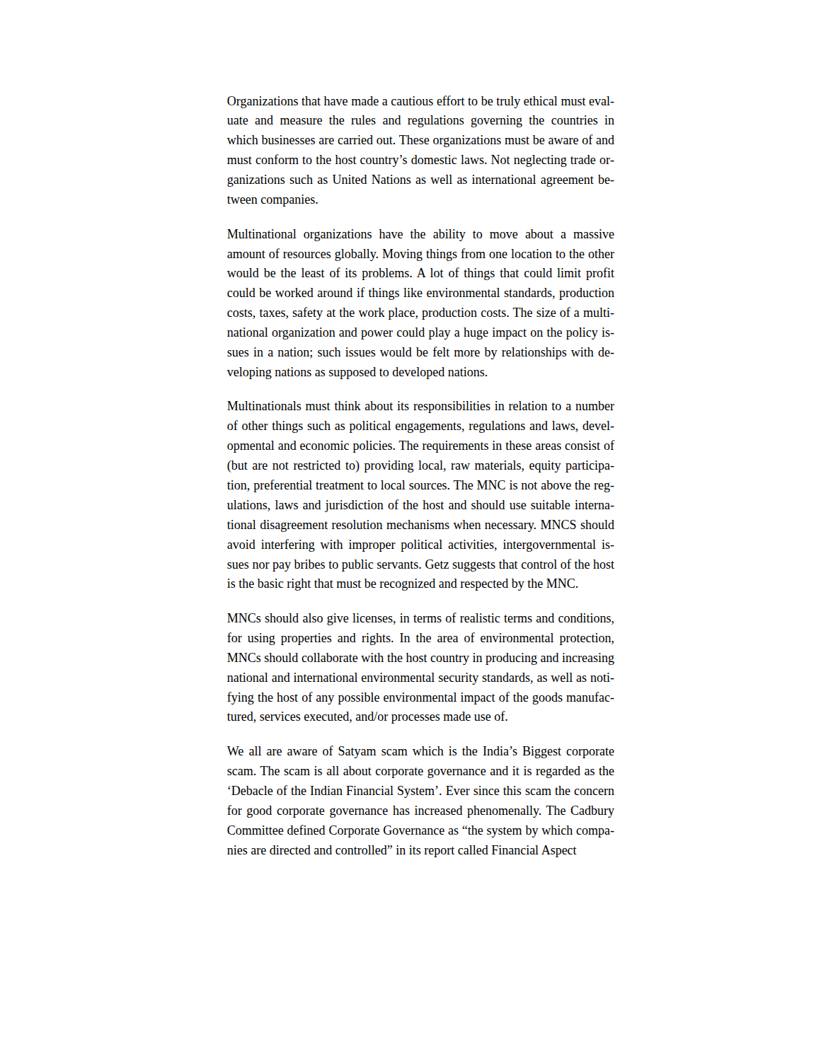Organizations that have made a cautious effort to be truly ethical must evaluate and measure the rules and regulations governing the countries in which businesses are carried out. These organizations must be aware of and must conform to the host country’s domestic laws. Not neglecting trade organizations such as United Nations as well as international agreement between companies.
Multinational organizations have the ability to move about a massive amount of resources globally. Moving things from one location to the other would be the least of its problems. A lot of things that could limit profit could be worked around if things like environmental standards, production costs, taxes, safety at the work place, production costs. The size of a multinational organization and power could play a huge impact on the policy issues in a nation; such issues would be felt more by relationships with developing nations as supposed to developed nations.
Multinationals must think about its responsibilities in relation to a number of other things such as political engagements, regulations and laws, developmental and economic policies. The requirements in these areas consist of (but are not restricted to) providing local, raw materials, equity participation, preferential treatment to local sources. The MNC is not above the regulations, laws and jurisdiction of the host and should use suitable international disagreement resolution mechanisms when necessary. MNCS should avoid interfering with improper political activities, intergovernmental issues nor pay bribes to public servants. Getz suggests that control of the host is the basic right that must be recognized and respected by the MNC.
MNCs should also give licenses, in terms of realistic terms and conditions, for using properties and rights. In the area of environmental protection, MNCs should collaborate with the host country in producing and increasing national and international environmental security standards, as well as notifying the host of any possible environmental impact of the goods manufactured, services executed, and/or processes made use of.
We all are aware of Satyam scam which is the India’s Biggest corporate scam. The scam is all about corporate governance and it is regarded as the ‘Debacle of the Indian Financial System’. Ever since this scam the concern for good corporate governance has increased phenomenally. The Cadbury Committee defined Corporate Governance as “the system by which companies are directed and controlled” in its report called Financial Aspect